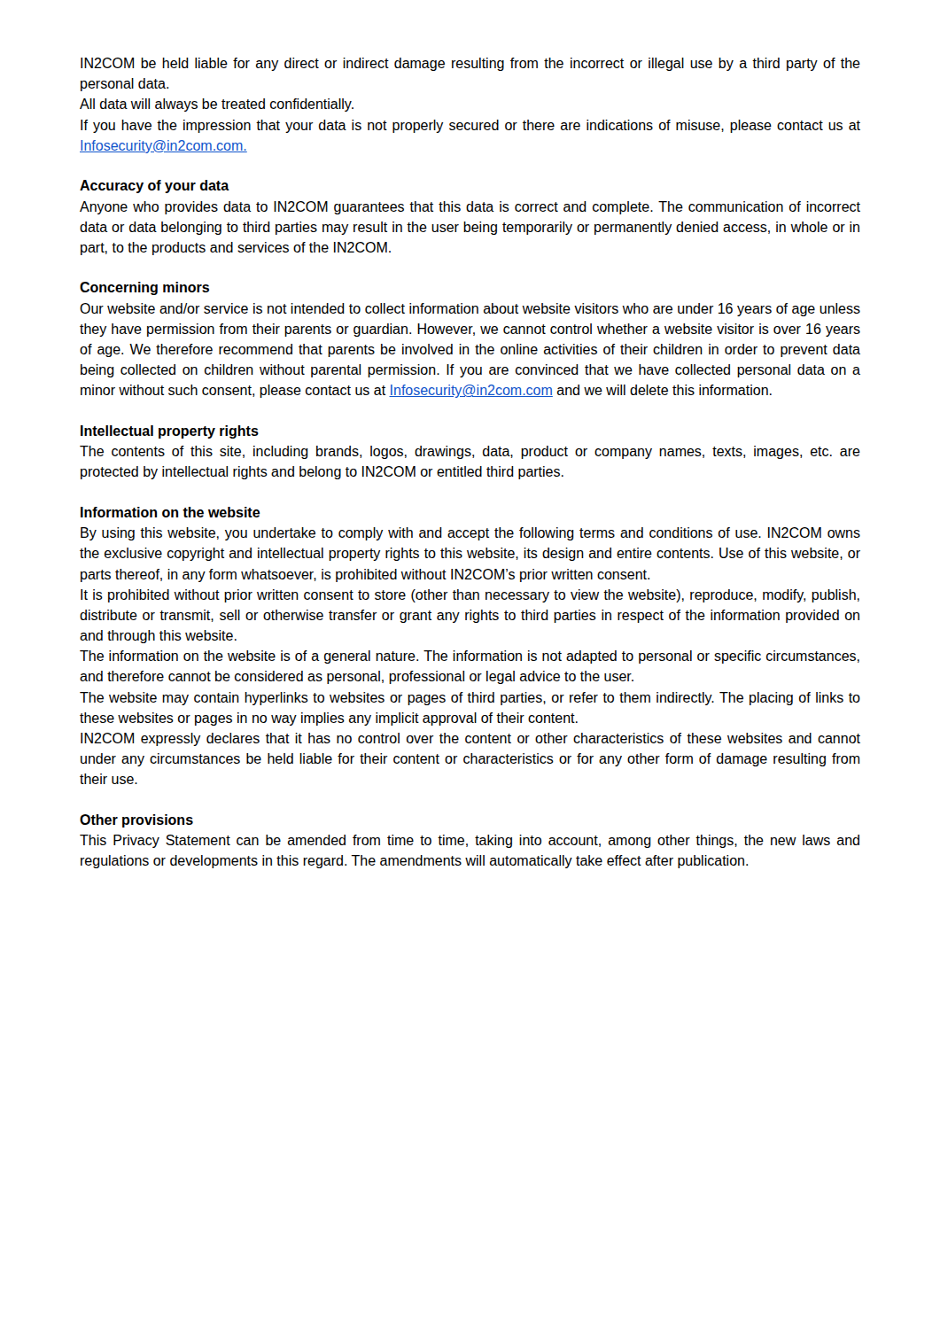IN2COM be held liable for any direct or indirect damage resulting from the incorrect or illegal use by a third party of the personal data.
All data will always be treated confidentially.
If you have the impression that your data is not properly secured or there are indications of misuse, please contact us at Infosecurity@in2com.com.
Accuracy of your data
Anyone who provides data to IN2COM guarantees that this data is correct and complete. The communication of incorrect data or data belonging to third parties may result in the user being temporarily or permanently denied access, in whole or in part, to the products and services of the IN2COM.
Concerning minors
Our website and/or service is not intended to collect information about website visitors who are under 16 years of age unless they have permission from their parents or guardian. However, we cannot control whether a website visitor is over 16 years of age. We therefore recommend that parents be involved in the online activities of their children in order to prevent data being collected on children without parental permission. If you are convinced that we have collected personal data on a minor without such consent, please contact us at Infosecurity@in2com.com and we will delete this information.
Intellectual property rights
The contents of this site, including brands, logos, drawings, data, product or company names, texts, images, etc. are protected by intellectual rights and belong to IN2COM or entitled third parties.
Information on the website
By using this website, you undertake to comply with and accept the following terms and conditions of use. IN2COM owns the exclusive copyright and intellectual property rights to this website, its design and entire contents. Use of this website, or parts thereof, in any form whatsoever, is prohibited without IN2COM’s prior written consent.
It is prohibited without prior written consent to store (other than necessary to view the website), reproduce, modify, publish, distribute or transmit, sell or otherwise transfer or grant any rights to third parties in respect of the information provided on and through this website.
The information on the website is of a general nature. The information is not adapted to personal or specific circumstances, and therefore cannot be considered as personal, professional or legal advice to the user.
The website may contain hyperlinks to websites or pages of third parties, or refer to them indirectly. The placing of links to these websites or pages in no way implies any implicit approval of their content.
IN2COM expressly declares that it has no control over the content or other characteristics of these websites and cannot under any circumstances be held liable for their content or characteristics or for any other form of damage resulting from their use.
Other provisions
This Privacy Statement can be amended from time to time, taking into account, among other things, the new laws and regulations or developments in this regard. The amendments will automatically take effect after publication.